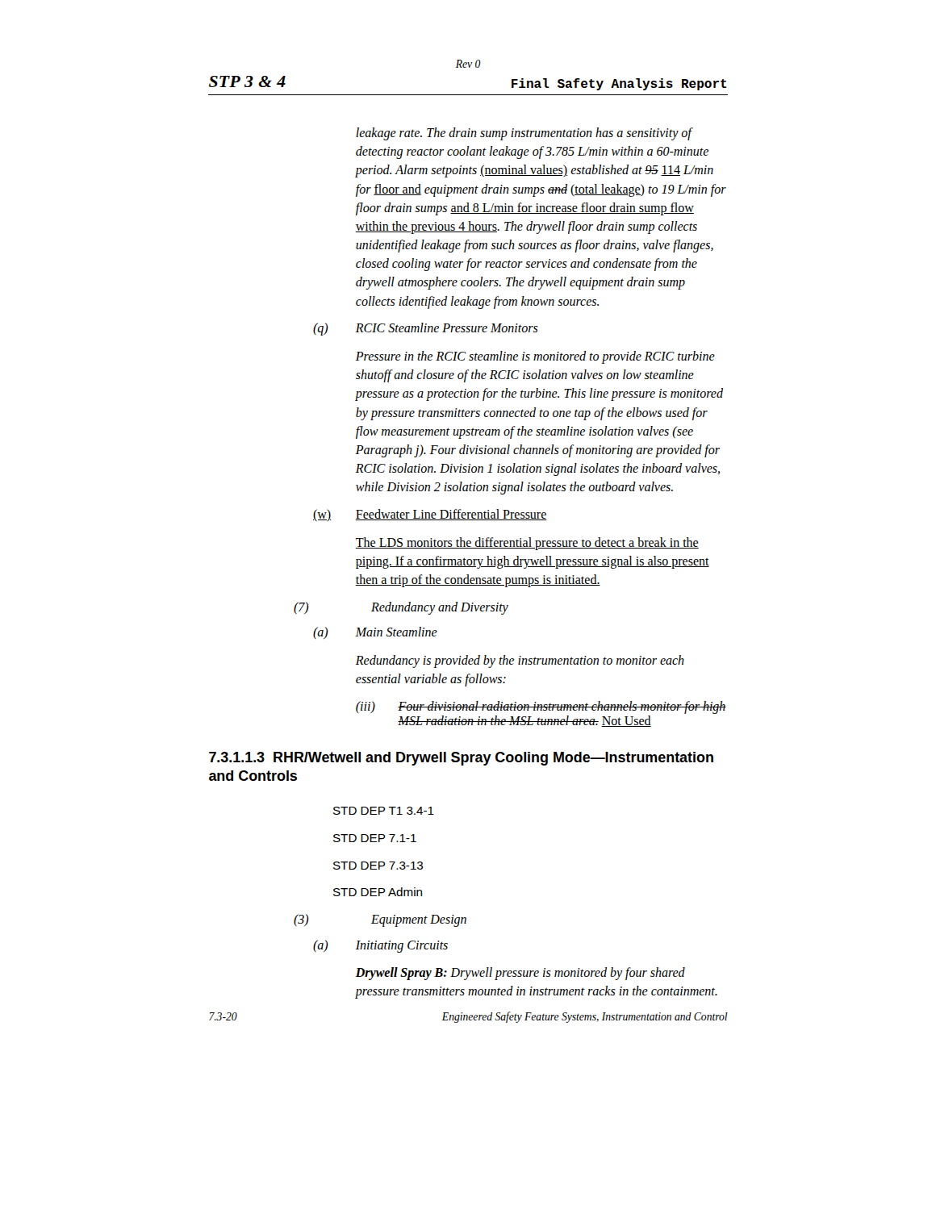Rev 0
STP 3 & 4
Final Safety Analysis Report
leakage rate. The drain sump instrumentation has a sensitivity of detecting reactor coolant leakage of 3.785 L/min within a 60-minute period. Alarm setpoints (nominal values) established at 95 114 L/min for floor and equipment drain sumps and (total leakage) to 19 L/min for floor drain sumps and 8 L/min for increase floor drain sump flow within the previous 4 hours. The drywell floor drain sump collects unidentified leakage from such sources as floor drains, valve flanges, closed cooling water for reactor services and condensate from the drywell atmosphere coolers. The drywell equipment drain sump collects identified leakage from known sources.
(q)
RCIC Steamline Pressure Monitors
Pressure in the RCIC steamline is monitored to provide RCIC turbine shutoff and closure of the RCIC isolation valves on low steamline pressure as a protection for the turbine. This line pressure is monitored by pressure transmitters connected to one tap of the elbows used for flow measurement upstream of the steamline isolation valves (see Paragraph j). Four divisional channels of monitoring are provided for RCIC isolation. Division 1 isolation signal isolates the inboard valves, while Division 2 isolation signal isolates the outboard valves.
(w)
Feedwater Line Differential Pressure
The LDS monitors the differential pressure to detect a break in the piping. If a confirmatory high drywell pressure signal is also present then a trip of the condensate pumps is initiated.
(7)
Redundancy and Diversity
(a)
Main Steamline
Redundancy is provided by the instrumentation to monitor each essential variable as follows:
(iii)
Four divisional radiation instrument channels monitor for high MSL radiation in the MSL tunnel area. Not Used
7.3.1.1.3 RHR/Wetwell and Drywell Spray Cooling Mode—Instrumentation and Controls
STD DEP T1 3.4-1
STD DEP 7.1-1
STD DEP 7.3-13
STD DEP Admin
(3)
Equipment Design
(a)
Initiating Circuits
Drywell Spray B: Drywell pressure is monitored by four shared pressure transmitters mounted in instrument racks in the containment.
7.3-20
Engineered Safety Feature Systems, Instrumentation and Control